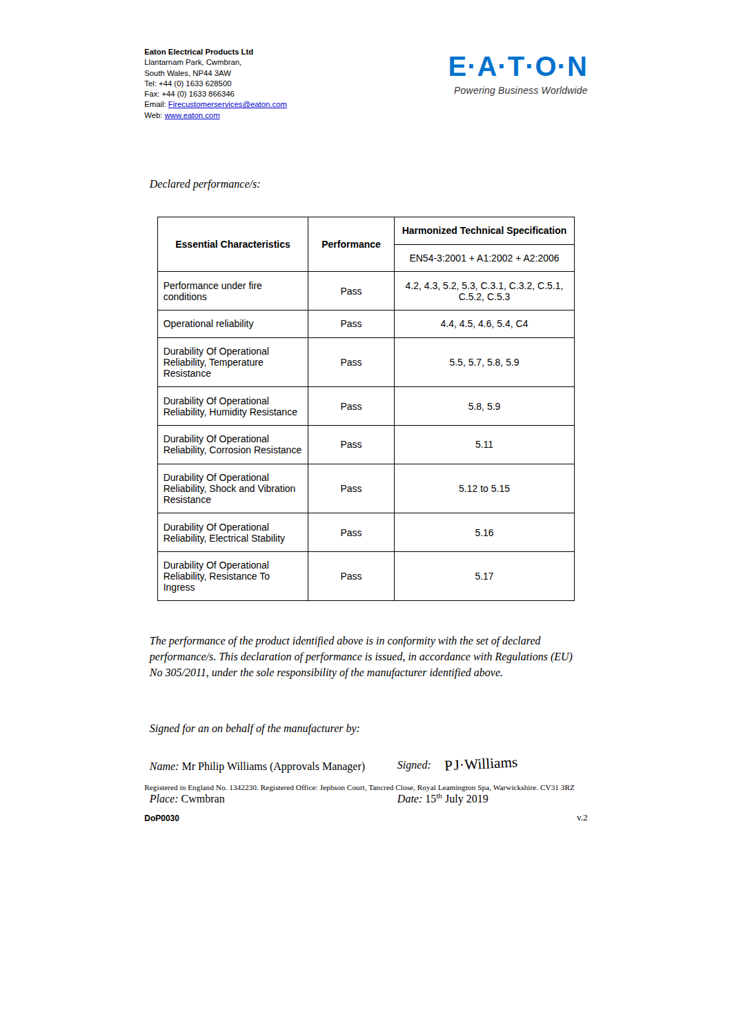Eaton Electrical Products Ltd
Llantarnam Park, Cwmbran,
South Wales, NP44 3AW
Tel: +44 (0) 1633 628500
Fax: +44 (0) 1633 866346
Email: Firecustomerservices@eaton.com
Web: www.eaton.com
E·A·T·O·N
Powering Business Worldwide
Declared performance/s:
| Essential Characteristics | Performance | Harmonized Technical Specification |
| --- | --- | --- |
| EN54-3:2001 + A1:2002 + A2:2006 |
| Performance under fire conditions | Pass | 4.2, 4.3, 5.2, 5.3, C.3.1, C.3.2, C.5.1, C.5.2, C.5.3 |
| Operational reliability | Pass | 4.4, 4.5, 4.6, 5.4, C4 |
| Durability Of Operational Reliability, Temperature Resistance | Pass | 5.5, 5.7, 5.8, 5.9 |
| Durability Of Operational Reliability, Humidity Resistance | Pass | 5.8, 5.9 |
| Durability Of Operational Reliability, Corrosion Resistance | Pass | 5.11 |
| Durability Of Operational Reliability, Shock and Vibration Resistance | Pass | 5.12 to 5.15 |
| Durability Of Operational Reliability, Electrical Stability | Pass | 5.16 |
| Durability Of Operational Reliability, Resistance To Ingress | Pass | 5.17 |
The performance of the product identified above is in conformity with the set of declared performance/s. This declaration of performance is issued, in accordance with Regulations (EU) No 305/2011, under the sole responsibility of the manufacturer identified above.
Signed for an on behalf of the manufacturer by:
Name: Mr Philip Williams (Approvals Manager)
Signed: P J·Williams
Place: Cwmbran
Date: 15th July 2019
Registered in England No. 1342230. Registered Office: Jephson Court, Tancred Close, Royal Leamington Spa, Warwickshire. CV31 3RZ
DoP0030
v.2